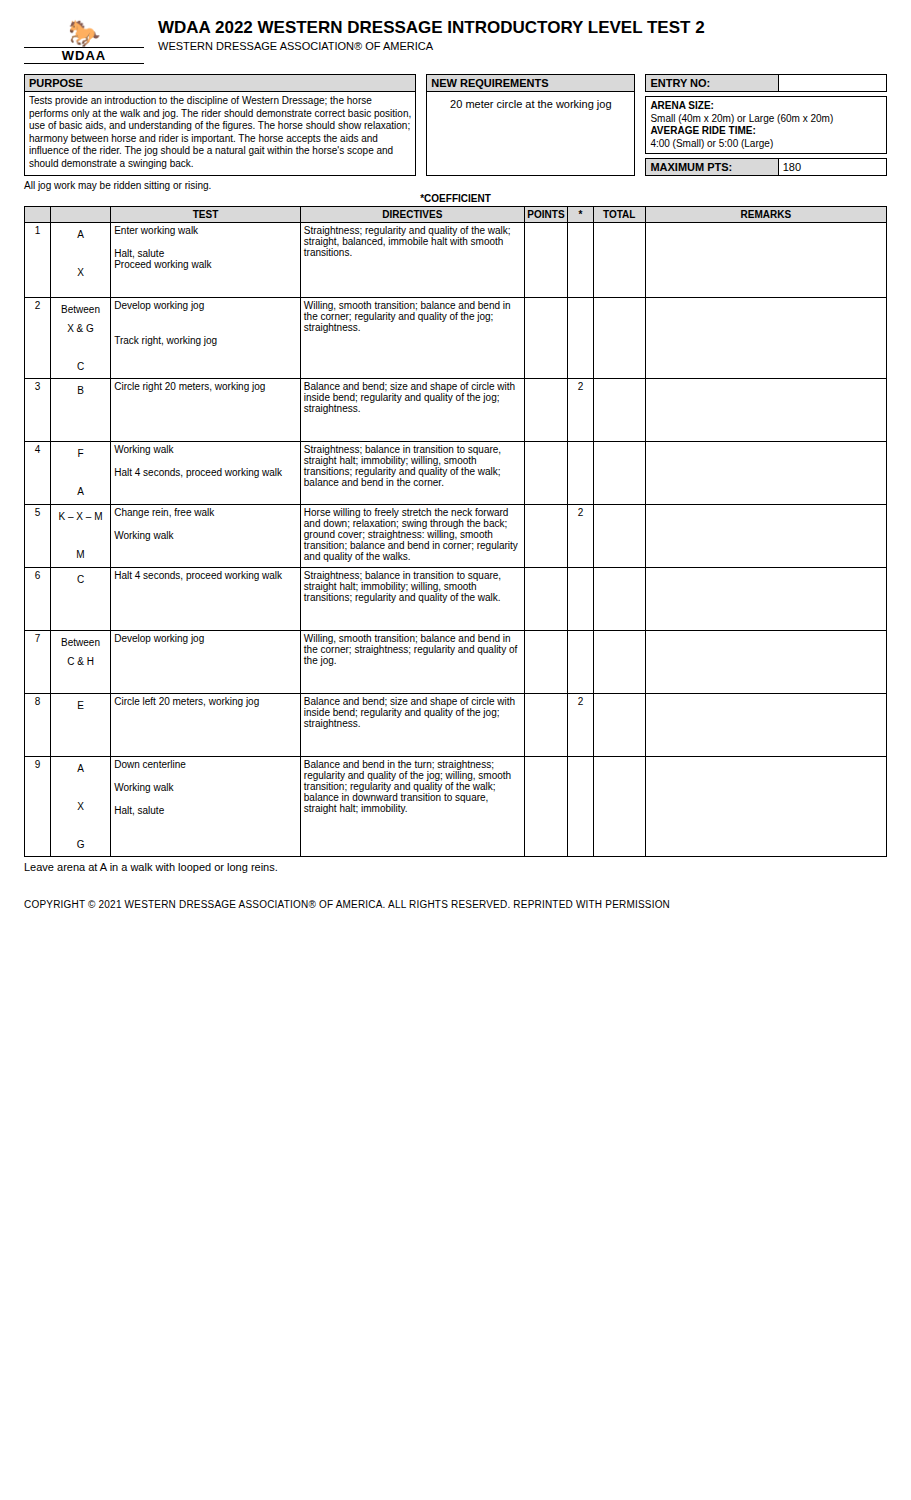🐎
WDAA
WDAA 2022 WESTERN DRESSAGE INTRODUCTORY LEVEL TEST 2
WESTERN DRESSAGE ASSOCIATION® OF AMERICA
PURPOSE
Tests provide an introduction to the discipline of Western Dressage; the horse performs only at the walk and jog. The rider should demonstrate correct basic position, use of basic aids, and understanding of the figures. The horse should show relaxation; harmony between horse and rider is important. The horse accepts the aids and influence of the rider. The jog should be a natural gait within the horse's scope and should demonstrate a swinging back.
NEW REQUIREMENTS
20 meter circle at the working jog
| ENTRY NO: | |
ARENA SIZE:
Small (40m x 20m) or Large (60m x 20m)
AVERAGE RIDE TIME:
4:00 (Small) or 5:00 (Large)
| MAXIMUM PTS: | 180 |
All jog work may be ridden sitting or rising.
*COEFFICIENT
| | | TEST | DIRECTIVES | POINTS | * | TOTAL | REMARKS |
| --- | --- | --- | --- | --- | --- | --- | --- |
| 1 | A X | Enter working walk Halt, salute Proceed working walk | Straightness; regularity and quality of the walk; straight, balanced, immobile halt with smooth transitions. | | | | |
| 2 | Between X & G C | Develop working jog Track right, working jog | Willing, smooth transition; balance and bend in the corner; regularity and quality of the jog; straightness. | | | | |
| 3 | B | Circle right 20 meters, working jog | Balance and bend; size and shape of circle with inside bend; regularity and quality of the jog; straightness. | | 2 | | |
| 4 | F A | Working walk Halt 4 seconds, proceed working walk | Straightness; balance in transition to square, straight halt; immobility; willing, smooth transitions; regularity and quality of the walk; balance and bend in the corner. | | | | |
| 5 | K – X – M M | Change rein, free walk Working walk | Horse willing to freely stretch the neck forward and down; relaxation; swing through the back; ground cover; straightness: willing, smooth transition; balance and bend in corner; regularity and quality of the walks. | | 2 | | |
| 6 | C | Halt 4 seconds, proceed working walk | Straightness; balance in transition to square, straight halt; immobility; willing, smooth transitions; regularity and quality of the walk. | | | | |
| 7 | Between C & H | Develop working jog | Willing, smooth transition; balance and bend in the corner; straightness; regularity and quality of the jog. | | | | |
| 8 | E | Circle left 20 meters, working jog | Balance and bend; size and shape of circle with inside bend; regularity and quality of the jog; straightness. | | 2 | | |
| 9 | A X G | Down centerline Working walk Halt, salute | Balance and bend in the turn; straightness; regularity and quality of the jog; willing, smooth transition; regularity and quality of the walk; balance in downward transition to square, straight halt; immobility. | | | | |
Leave arena at A in a walk with looped or long reins.
COPYRIGHT © 2021 WESTERN DRESSAGE ASSOCIATION® OF AMERICA. ALL RIGHTS RESERVED. REPRINTED WITH PERMISSION